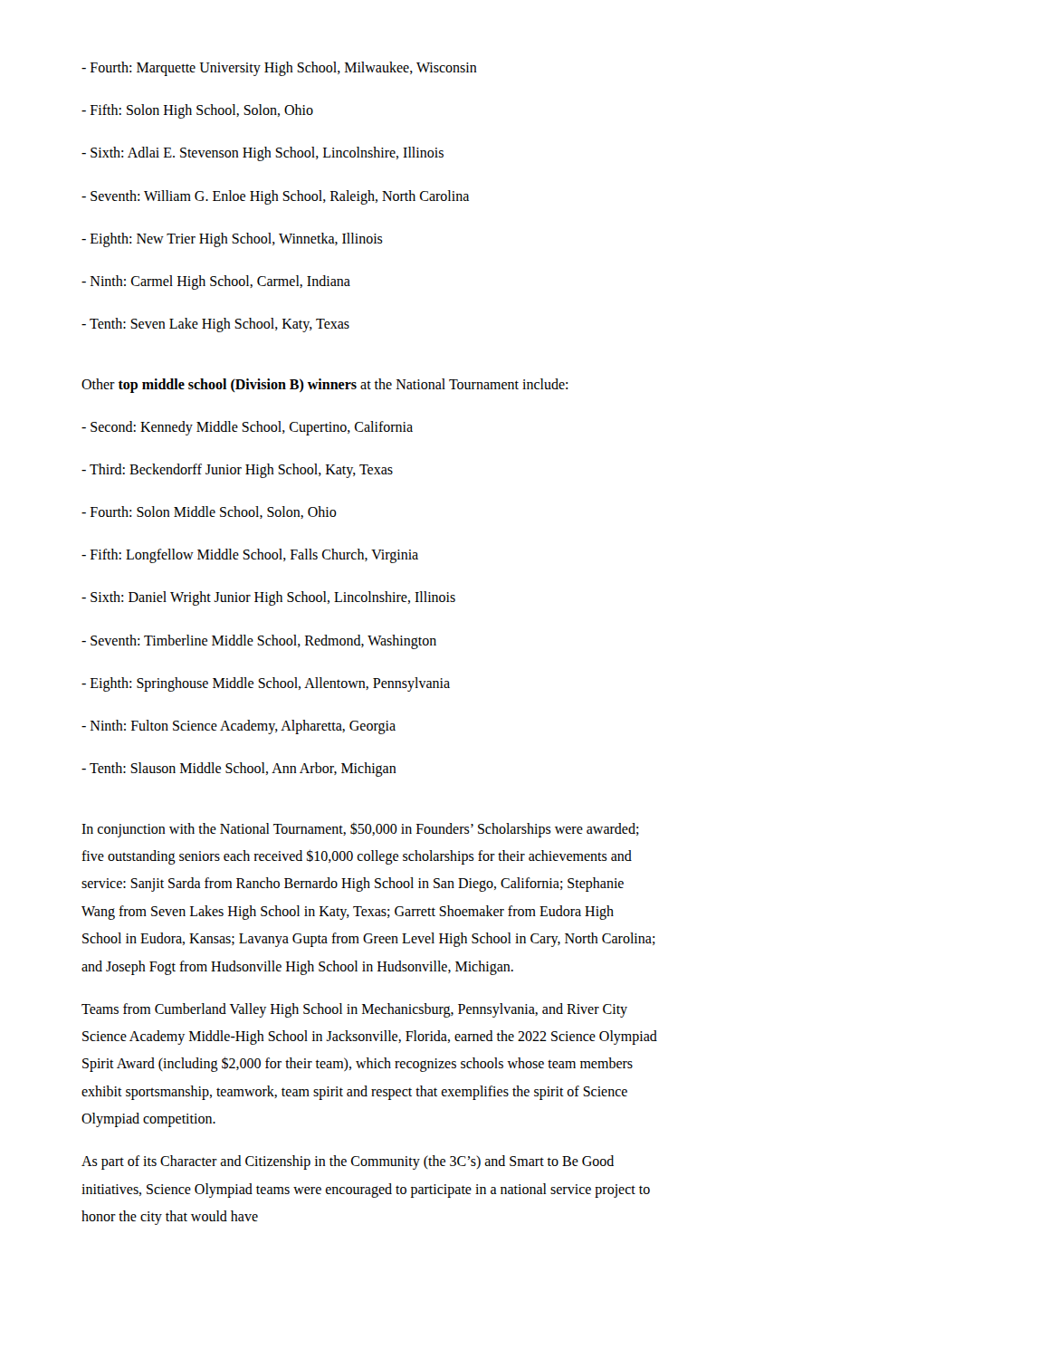- Fourth: Marquette University High School, Milwaukee, Wisconsin
- Fifth: Solon High School, Solon, Ohio
- Sixth: Adlai E. Stevenson High School, Lincolnshire, Illinois
- Seventh: William G. Enloe High School, Raleigh, North Carolina
- Eighth: New Trier High School, Winnetka, Illinois
- Ninth: Carmel High School, Carmel, Indiana
- Tenth: Seven Lake High School, Katy, Texas
Other top middle school (Division B) winners at the National Tournament include:
- Second: Kennedy Middle School, Cupertino, California
- Third: Beckendorff Junior High School, Katy, Texas
- Fourth: Solon Middle School, Solon, Ohio
- Fifth: Longfellow Middle School, Falls Church, Virginia
- Sixth: Daniel Wright Junior High School, Lincolnshire, Illinois
- Seventh: Timberline Middle School, Redmond, Washington
- Eighth: Springhouse Middle School, Allentown, Pennsylvania
- Ninth: Fulton Science Academy, Alpharetta, Georgia
- Tenth: Slauson Middle School, Ann Arbor, Michigan
In conjunction with the National Tournament, $50,000 in Founders’ Scholarships were awarded; five outstanding seniors each received $10,000 college scholarships for their achievements and service: Sanjit Sarda from Rancho Bernardo High School in San Diego, California; Stephanie Wang from Seven Lakes High School in Katy, Texas; Garrett Shoemaker from Eudora High School in Eudora, Kansas; Lavanya Gupta from Green Level High School in Cary, North Carolina; and Joseph Fogt from Hudsonville High School in Hudsonville, Michigan.
Teams from Cumberland Valley High School in Mechanicsburg, Pennsylvania, and River City Science Academy Middle-High School in Jacksonville, Florida, earned the 2022 Science Olympiad Spirit Award (including $2,000 for their team), which recognizes schools whose team members exhibit sportsmanship, teamwork, team spirit and respect that exemplifies the spirit of Science Olympiad competition.
As part of its Character and Citizenship in the Community (the 3C’s) and Smart to Be Good initiatives, Science Olympiad teams were encouraged to participate in a national service project to honor the city that would have